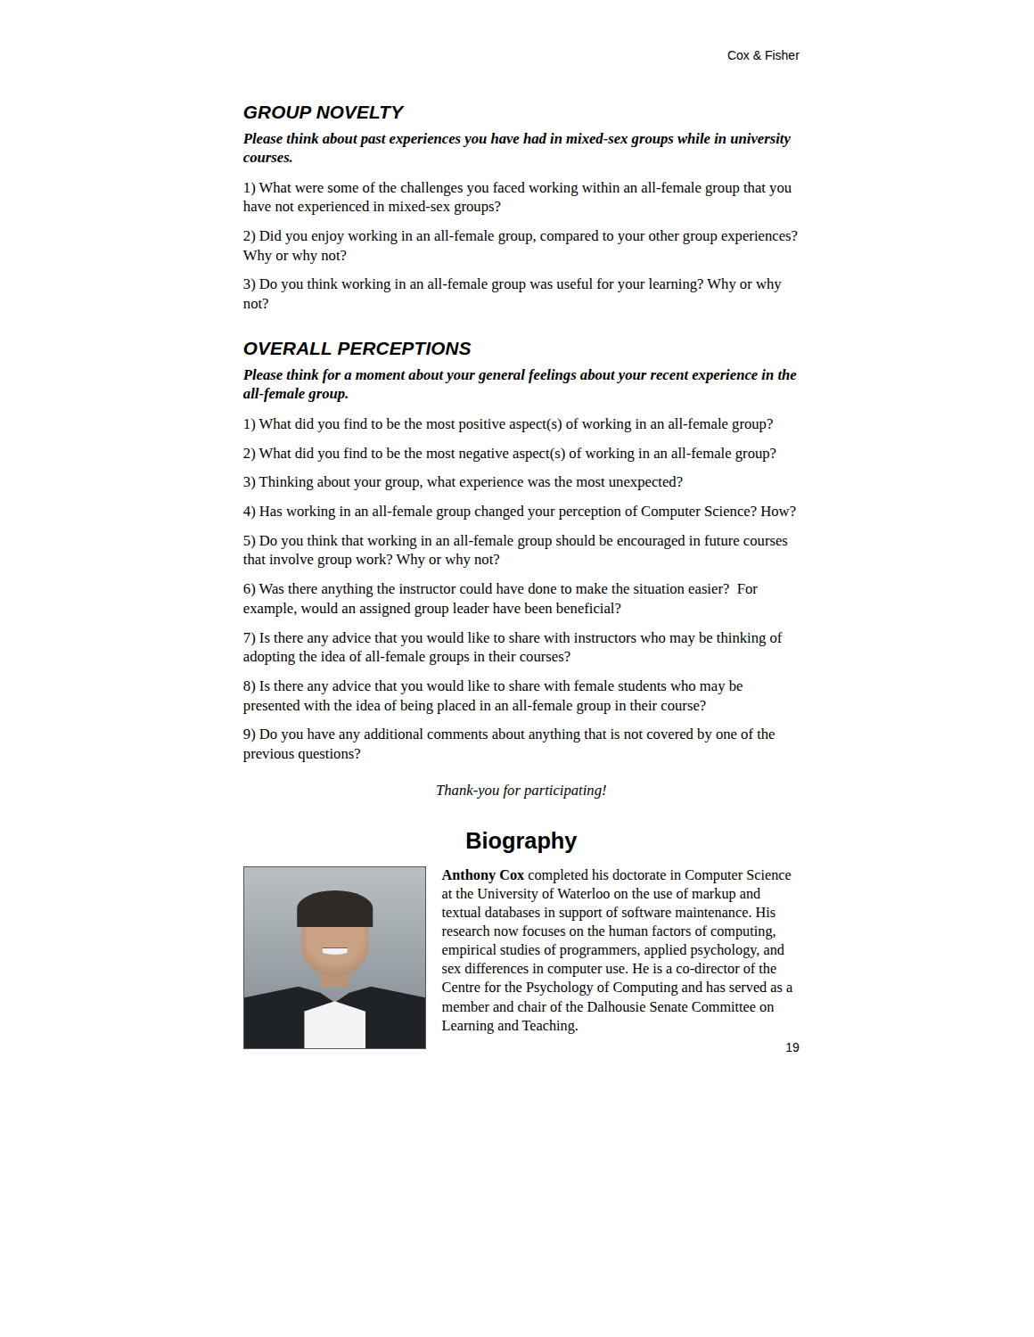Cox & Fisher
GROUP NOVELTY
Please think about past experiences you have had in mixed-sex groups while in university courses.
1) What were some of the challenges you faced working within an all-female group that you have not experienced in mixed-sex groups?
2) Did you enjoy working in an all-female group, compared to your other group experiences? Why or why not?
3) Do you think working in an all-female group was useful for your learning? Why or why not?
OVERALL PERCEPTIONS
Please think for a moment about your general feelings about your recent experience in the all-female group.
1) What did you find to be the most positive aspect(s) of working in an all-female group?
2) What did you find to be the most negative aspect(s) of working in an all-female group?
3) Thinking about your group, what experience was the most unexpected?
4) Has working in an all-female group changed your perception of Computer Science? How?
5) Do you think that working in an all-female group should be encouraged in future courses that involve group work? Why or why not?
6) Was there anything the instructor could have done to make the situation easier? For example, would an assigned group leader have been beneficial?
7) Is there any advice that you would like to share with instructors who may be thinking of adopting the idea of all-female groups in their courses?
8) Is there any advice that you would like to share with female students who may be presented with the idea of being placed in an all-female group in their course?
9) Do you have any additional comments about anything that is not covered by one of the previous questions?
Thank-you for participating!
Biography
Anthony Cox completed his doctorate in Computer Science at the University of Waterloo on the use of markup and textual databases in support of software maintenance. His research now focuses on the human factors of computing, empirical studies of programmers, applied psychology, and sex differences in computer use. He is a co-director of the Centre for the Psychology of Computing and has served as a member and chair of the Dalhousie Senate Committee on Learning and Teaching.
19